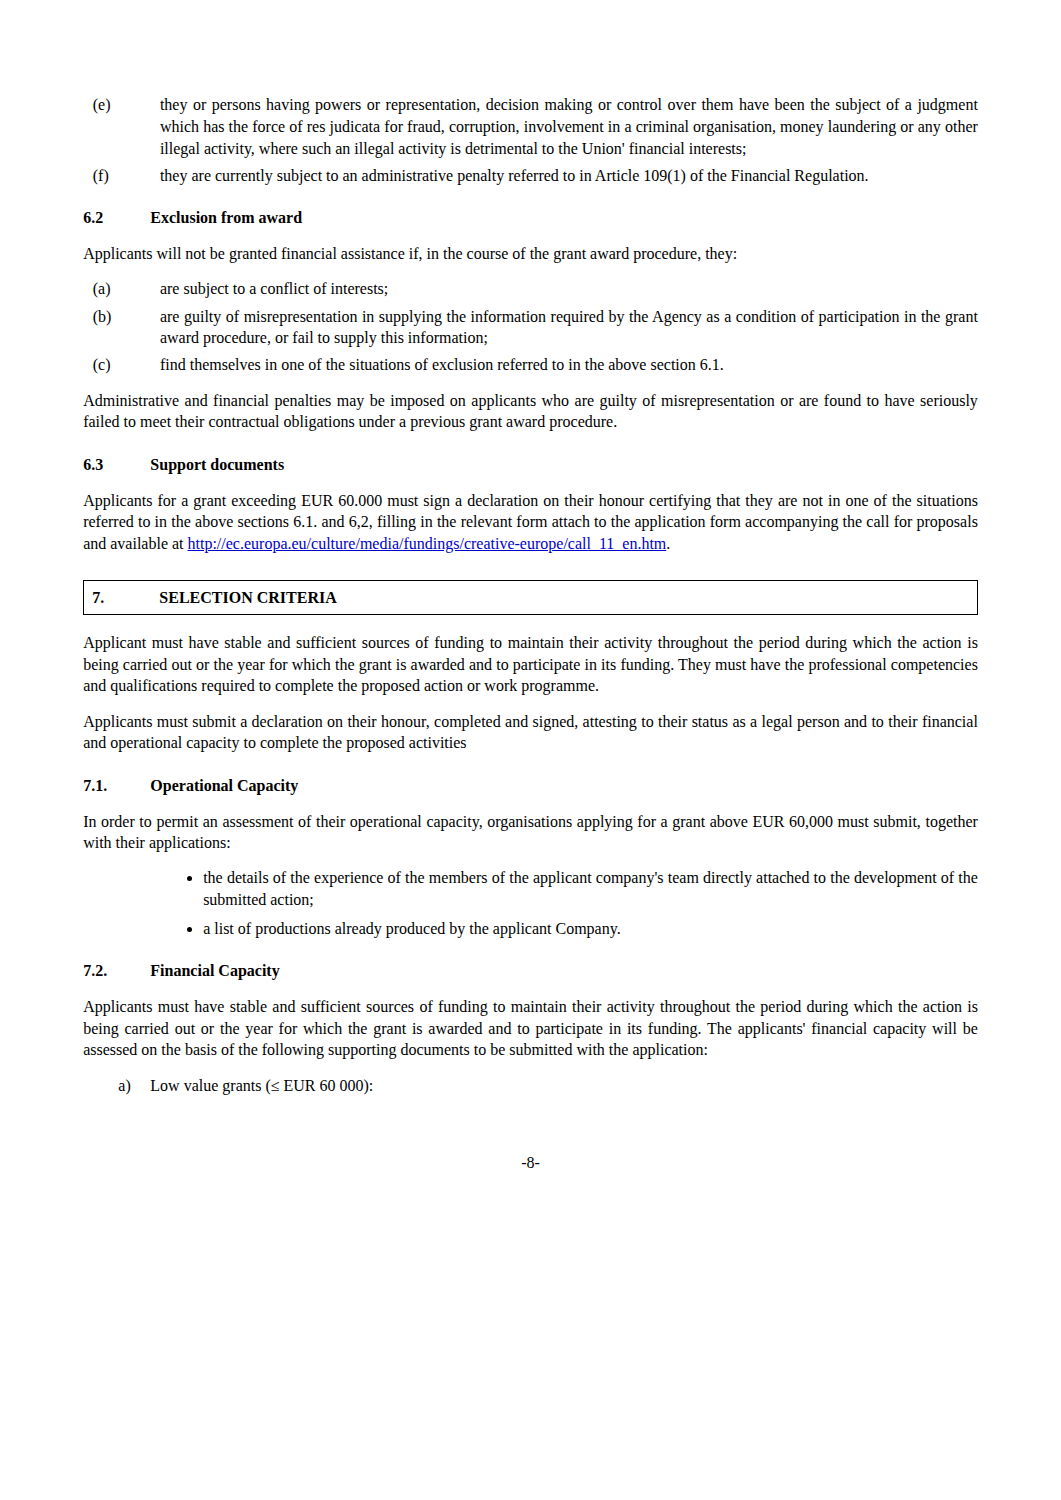(e)
they or persons having powers or representation, decision making or control over them have been the subject of a judgment which has the force of res judicata for fraud, corruption, involvement in a criminal organisation, money laundering or any other illegal activity, where such an illegal activity is detrimental to the Union' financial interests;
(f)
they are currently subject to an administrative penalty referred to in Article 109(1) of the Financial Regulation.
6.2 Exclusion from award
Applicants will not be granted financial assistance if, in the course of the grant award procedure, they:
(a)
are subject to a conflict of interests;
(b)
are guilty of misrepresentation in supplying the information required by the Agency as a condition of participation in the grant award procedure, or fail to supply this information;
(c)
find themselves in one of the situations of exclusion referred to in the above section 6.1.
Administrative and financial penalties may be imposed on applicants who are guilty of misrepresentation or are found to have seriously failed to meet their contractual obligations under a previous grant award procedure.
6.3 Support documents
Applicants for a grant exceeding EUR 60.000 must sign a declaration on their honour certifying that they are not in one of the situations referred to in the above sections 6.1. and 6,2, filling in the relevant form attach to the application form accompanying the call for proposals and available at http://ec.europa.eu/culture/media/fundings/creative-europe/call_11_en.htm.
7. SELECTION CRITERIA
Applicant must have stable and sufficient sources of funding to maintain their activity throughout the period during which the action is being carried out or the year for which the grant is awarded and to participate in its funding. They must have the professional competencies and qualifications required to complete the proposed action or work programme.
Applicants must submit a declaration on their honour, completed and signed, attesting to their status as a legal person and to their financial and operational capacity to complete the proposed activities
7.1. Operational Capacity
In order to permit an assessment of their operational capacity, organisations applying for a grant above EUR 60,000 must submit, together with their applications:
the details of the experience of the members of the applicant company's team directly attached to the development of the submitted action;
a list of productions already produced by the applicant Company.
7.2. Financial Capacity
Applicants must have stable and sufficient sources of funding to maintain their activity throughout the period during which the action is being carried out or the year for which the grant is awarded and to participate in its funding. The applicants' financial capacity will be assessed on the basis of the following supporting documents to be submitted with the application:
a) Low value grants (≤ EUR 60 000):
-8-